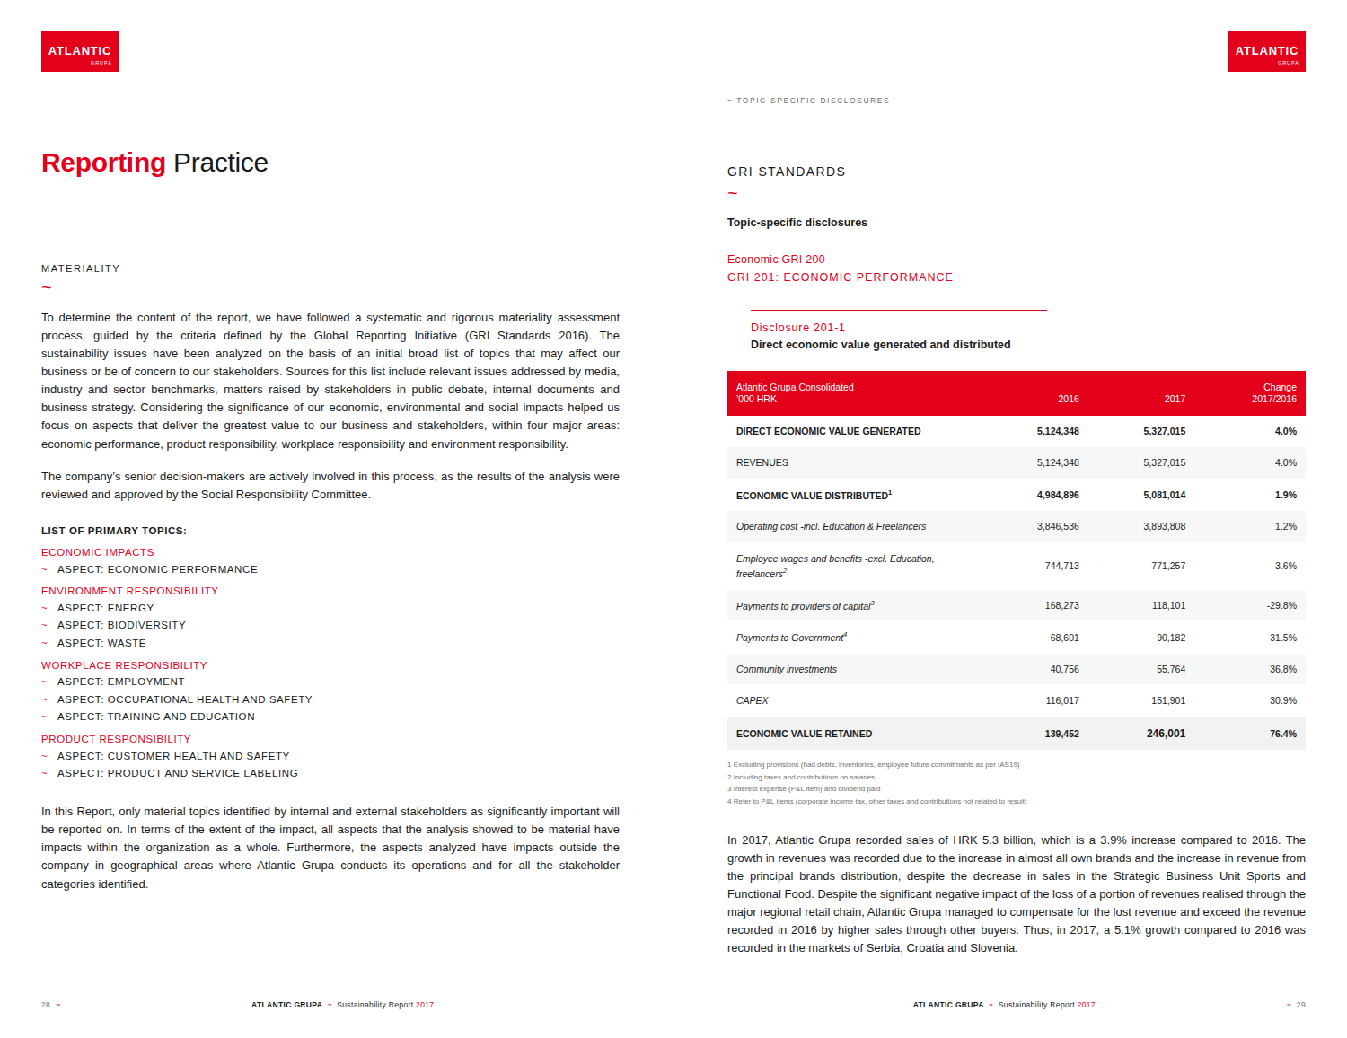ATLANTICGRUPA
Reporting Practice
MATERIALITY
~
To determine the content of the report, we have followed a systematic and rigorous materiality assessment process, guided by the criteria defined by the Global Reporting Initiative (GRI Standards 2016). The sustainability issues have been analyzed on the basis of an initial broad list of topics that may affect our business or be of concern to our stakeholders. Sources for this list include relevant issues addressed by media, industry and sector benchmarks, matters raised by stakeholders in public debate, internal documents and business strategy. Considering the significance of our economic, environmental and social impacts helped us focus on aspects that deliver the greatest value to our business and stakeholders, within four major areas: economic performance, product responsibility, workplace responsibility and environment responsibility.
The company’s senior decision-makers are actively involved in this process, as the results of the analysis were reviewed and approved by the Social Responsibility Committee.
LIST OF PRIMARY TOPICS:
ECONOMIC IMPACTS
ASPECT: ECONOMIC PERFORMANCE
ENVIRONMENT RESPONSIBILITY
ASPECT: ENERGY
ASPECT: BIODIVERSITY
ASPECT: WASTE
WORKPLACE RESPONSIBILITY
ASPECT: EMPLOYMENT
ASPECT: OCCUPATIONAL HEALTH AND SAFETY
ASPECT: TRAINING AND EDUCATION
PRODUCT RESPONSIBILITY
ASPECT: CUSTOMER HEALTH AND SAFETY
ASPECT: PRODUCT AND SERVICE LABELING
In this Report, only material topics identified by internal and external stakeholders as significantly important will be reported on. In terms of the extent of the impact, all aspects that the analysis showed to be material have impacts within the organization as a whole. Furthermore, the aspects analyzed have impacts outside the company in geographical areas where Atlantic Grupa conducts its operations and for all the stakeholder categories identified.
28 ~ ATLANTIC GRUPA ~ Sustainability Report 2017
ATLANTICGRUPA
TOPIC-SPECIFIC DISCLOSURES
GRI STANDARDS
~
Topic-specific disclosures
Economic GRI 200
GRI 201: ECONOMIC PERFORMANCE
Disclosure 201-1
Direct economic value generated and distributed
| Atlantic Grupa Consolidated ’000 HRK | 2016 | 2017 | Change 2017/2016 |
| --- | --- | --- | --- |
| DIRECT ECONOMIC VALUE GENERATED | 5,124,348 | 5,327,015 | 4.0% |
| REVENUES | 5,124,348 | 5,327,015 | 4.0% |
| ECONOMIC VALUE DISTRIBUTED 1 | 4,984,896 | 5,081,014 | 1.9% |
| Operating cost -incl. Education & Freelancers | 3,846,536 | 3,893,808 | 1.2% |
| Employee wages and benefits -excl. Education, freelancers 2 | 744,713 | 771,257 | 3.6% |
| Payments to providers of capital 3 | 168,273 | 118,101 | -29.8% |
| Payments to Government 4 | 68,601 | 90,182 | 31.5% |
| Community investments | 40,756 | 55,764 | 36.8% |
| CAPEX | 116,017 | 151,901 | 30.9% |
| ECONOMIC VALUE RETAINED | 139,452 | 246,001 | 76.4% |
1 Excluding provisions (bad debts, inventories, employee future commitments as per IAS19)
2 Including taxes and contributions on salaries
3 Interest expense (P&L item) and dividend paid
4 Refer to P&L items (corporate income tax, other taxes and contributions not related to result)
In 2017, Atlantic Grupa recorded sales of HRK 5.3 billion, which is a 3.9% increase compared to 2016. The growth in revenues was recorded due to the increase in almost all own brands and the increase in revenue from the principal brands distribution, despite the decrease in sales in the Strategic Business Unit Sports and Functional Food. Despite the significant negative impact of the loss of a portion of revenues realised through the major regional retail chain, Atlantic Grupa managed to compensate for the lost revenue and exceed the revenue recorded in 2016 by higher sales through other buyers. Thus, in 2017, a 5.1% growth compared to 2016 was recorded in the markets of Serbia, Croatia and Slovenia.
ATLANTIC GRUPA ~ Sustainability Report 2017 ~ 29